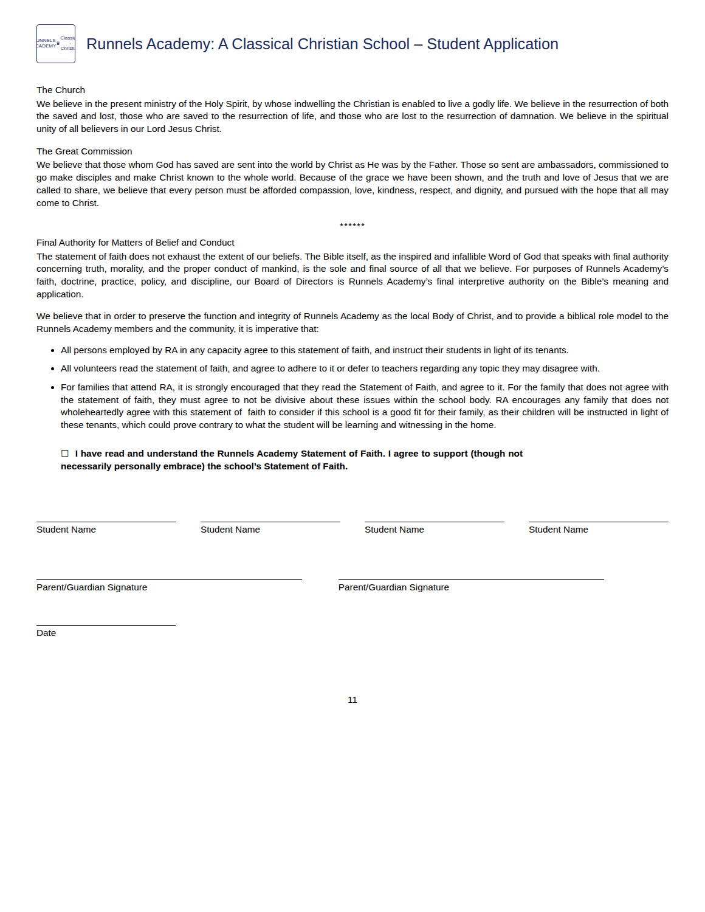RUNNELS ACADEMY ♛ Classical · Christian
Runnels Academy: A Classical Christian School – Student Application
The Church
We believe in the present ministry of the Holy Spirit, by whose indwelling the Christian is enabled to live a godly life. We believe in the resurrection of both the saved and lost, those who are saved to the resurrection of life, and those who are lost to the resurrection of damnation. We believe in the spiritual unity of all believers in our Lord Jesus Christ.
The Great Commission
We believe that those whom God has saved are sent into the world by Christ as He was by the Father. Those so sent are ambassadors, commissioned to go make disciples and make Christ known to the whole world. Because of the grace we have been shown, and the truth and love of Jesus that we are called to share, we believe that every person must be afforded compassion, love, kindness, respect, and dignity, and pursued with the hope that all may come to Christ.
******
Final Authority for Matters of Belief and Conduct
The statement of faith does not exhaust the extent of our beliefs. The Bible itself, as the inspired and infallible Word of God that speaks with final authority concerning truth, morality, and the proper conduct of mankind, is the sole and final source of all that we believe. For purposes of Runnels Academy’s faith, doctrine, practice, policy, and discipline, our Board of Directors is Runnels Academy’s final interpretive authority on the Bible’s meaning and application.
We believe that in order to preserve the function and integrity of Runnels Academy as the local Body of Christ, and to provide a biblical role model to the Runnels Academy members and the community, it is imperative that:
All persons employed by RA in any capacity agree to this statement of faith, and instruct their students in light of its tenants.
All volunteers read the statement of faith, and agree to adhere to it or defer to teachers regarding any topic they may disagree with.
For families that attend RA, it is strongly encouraged that they read the Statement of Faith, and agree to it. For the family that does not agree with the statement of faith, they must agree to not be divisive about these issues within the school body. RA encourages any family that does not wholeheartedly agree with this statement of faith to consider if this school is a good fit for their family, as their children will be instructed in light of these tenants, which could prove contrary to what the student will be learning and witnessing in the home.
☐ I have read and understand the Runnels Academy Statement of Faith. I agree to support (though not necessarily personally embrace) the school’s Statement of Faith.
Student Name
Student Name
Student Name
Student Name
Parent/Guardian Signature
Parent/Guardian Signature
Date
11